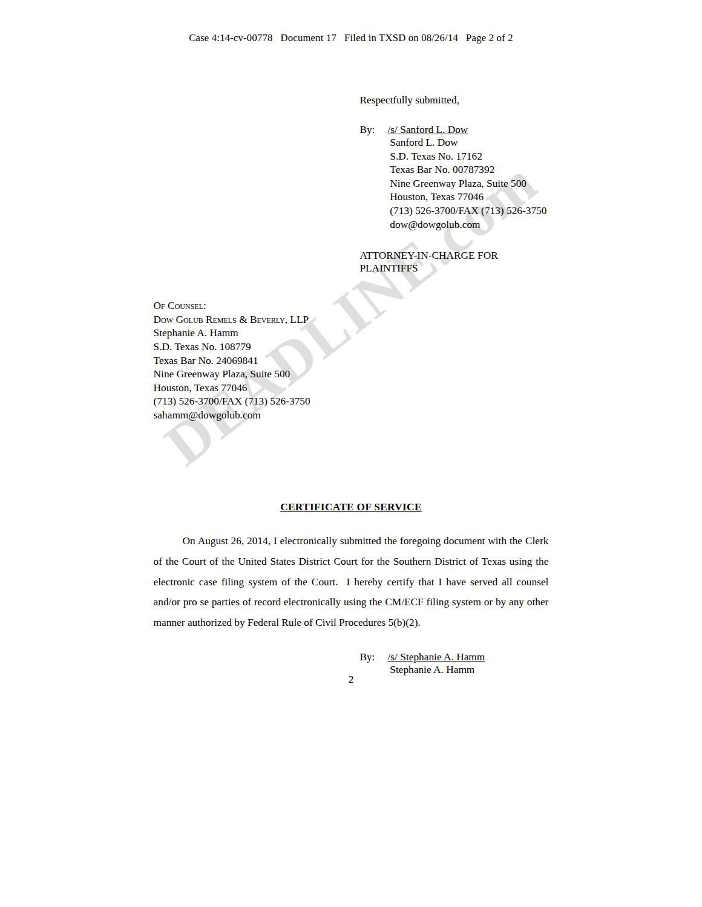Case 4:14-cv-00778 Document 17 Filed in TXSD on 08/26/14 Page 2 of 2
DEADLINE.com
Respectfully submitted,
By:/s/ Sanford L. Dow
Sanford L. Dow
S.D. Texas No. 17162
Texas Bar No. 00787392
Nine Greenway Plaza, Suite 500
Houston, Texas 77046
(713) 526-3700/FAX (713) 526-3750
dow@dowgolub.com
ATTORNEY-IN-CHARGE FOR PLAINTIFFS
Of Counsel:
Dow Golub Remels & Beverly, LLP
Stephanie A. Hamm
S.D. Texas No. 108779
Texas Bar No. 24069841
Nine Greenway Plaza, Suite 500
Houston, Texas 77046
(713) 526-3700/FAX (713) 526-3750
sahamm@dowgolub.com
CERTIFICATE OF SERVICE
On August 26, 2014, I electronically submitted the foregoing document with the Clerk of the Court of the United States District Court for the Southern District of Texas using the electronic case filing system of the Court. I hereby certify that I have served all counsel and/or pro se parties of record electronically using the CM/ECF filing system or by any other manner authorized by Federal Rule of Civil Procedures 5(b)(2).
By:/s/ Stephanie A. Hamm
Stephanie A. Hamm
2